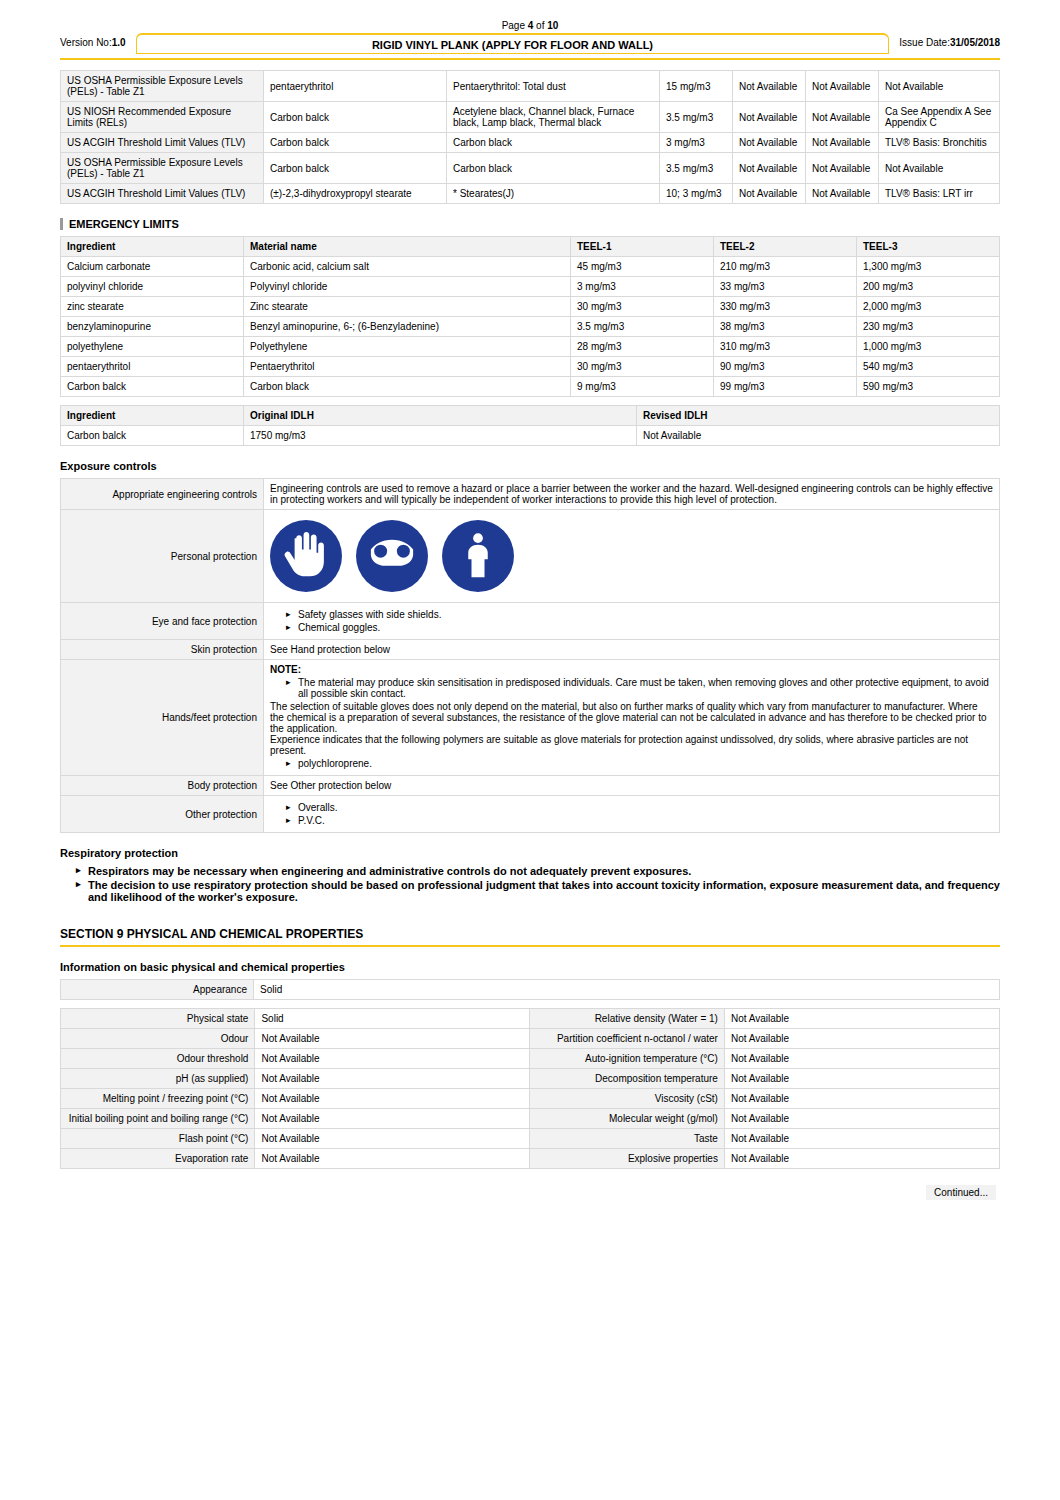Page 4 of 10
Version No:1.0
RIGID VINYL PLANK (APPLY FOR FLOOR AND WALL)
Issue Date:31/05/2018
| US OSHA Permissible Exposure Levels (PELs) - Table Z1 | pentaerythritol | Pentaerythritol: Total dust | 15 mg/m3 | Not Available | Not Available | Not Available |
| US NIOSH Recommended Exposure Limits (RELs) | Carbon balck | Acetylene black, Channel black, Furnace black, Lamp black, Thermal black | 3.5 mg/m3 | Not Available | Not Available | Ca See Appendix A See Appendix C |
| US ACGIH Threshold Limit Values (TLV) | Carbon balck | Carbon black | 3 mg/m3 | Not Available | Not Available | TLV® Basis: Bronchitis |
| US OSHA Permissible Exposure Levels (PELs) - Table Z1 | Carbon balck | Carbon black | 3.5 mg/m3 | Not Available | Not Available | Not Available |
| US ACGIH Threshold Limit Values (TLV) | (±)-2,3-dihydroxypropyl stearate | * Stearates(J) | 10; 3 mg/m3 | Not Available | Not Available | TLV® Basis: LRT irr |
EMERGENCY LIMITS
| Ingredient | Material name | TEEL-1 | TEEL-2 | TEEL-3 |
| --- | --- | --- | --- | --- |
| Calcium carbonate | Carbonic acid, calcium salt | 45 mg/m3 | 210 mg/m3 | 1,300 mg/m3 |
| polyvinyl chloride | Polyvinyl chloride | 3 mg/m3 | 33 mg/m3 | 200 mg/m3 |
| zinc stearate | Zinc stearate | 30 mg/m3 | 330 mg/m3 | 2,000 mg/m3 |
| benzylaminopurine | Benzyl aminopurine, 6-; (6-Benzyladenine) | 3.5 mg/m3 | 38 mg/m3 | 230 mg/m3 |
| polyethylene | Polyethylene | 28 mg/m3 | 310 mg/m3 | 1,000 mg/m3 |
| pentaerythritol | Pentaerythritol | 30 mg/m3 | 90 mg/m3 | 540 mg/m3 |
| Carbon balck | Carbon black | 9 mg/m3 | 99 mg/m3 | 590 mg/m3 |
| Ingredient | Original IDLH | Revised IDLH |
| --- | --- | --- |
| Carbon balck | 1750 mg/m3 | Not Available |
Exposure controls
| Appropriate engineering controls | Engineering controls are used to remove a hazard or place a barrier between the worker and the hazard. Well-designed engineering controls can be highly effective in protecting workers and will typically be independent of worker interactions to provide this high level of protection. |
| Personal protection | |
| Eye and face protection | Safety glasses with side shields. Chemical goggles. |
| Skin protection | See Hand protection below |
| Hands/feet protection | NOTE: The material may produce skin sensitisation in predisposed individuals. Care must be taken, when removing gloves and other protective equipment, to avoid all possible skin contact. The selection of suitable gloves does not only depend on the material, but also on further marks of quality which vary from manufacturer to manufacturer. Where the chemical is a preparation of several substances, the resistance of the glove material can not be calculated in advance and has therefore to be checked prior to the application. Experience indicates that the following polymers are suitable as glove materials for protection against undissolved, dry solids, where abrasive particles are not present. polychloroprene. |
| Body protection | See Other protection below |
| Other protection | Overalls. P.V.C. |
Respiratory protection
Respirators may be necessary when engineering and administrative controls do not adequately prevent exposures.
The decision to use respiratory protection should be based on professional judgment that takes into account toxicity information, exposure measurement data, and frequency and likelihood of the worker's exposure.
SECTION 9 PHYSICAL AND CHEMICAL PROPERTIES
Information on basic physical and chemical properties
| Appearance | Solid |
| Physical state | Solid | Relative density (Water = 1) | Not Available |
| Odour | Not Available | Partition coefficient n-octanol / water | Not Available |
| Odour threshold | Not Available | Auto-ignition temperature (°C) | Not Available |
| pH (as supplied) | Not Available | Decomposition temperature | Not Available |
| Melting point / freezing point (°C) | Not Available | Viscosity (cSt) | Not Available |
| Initial boiling point and boiling range (°C) | Not Available | Molecular weight (g/mol) | Not Available |
| Flash point (°C) | Not Available | Taste | Not Available |
| Evaporation rate | Not Available | Explosive properties | Not Available |
Continued...